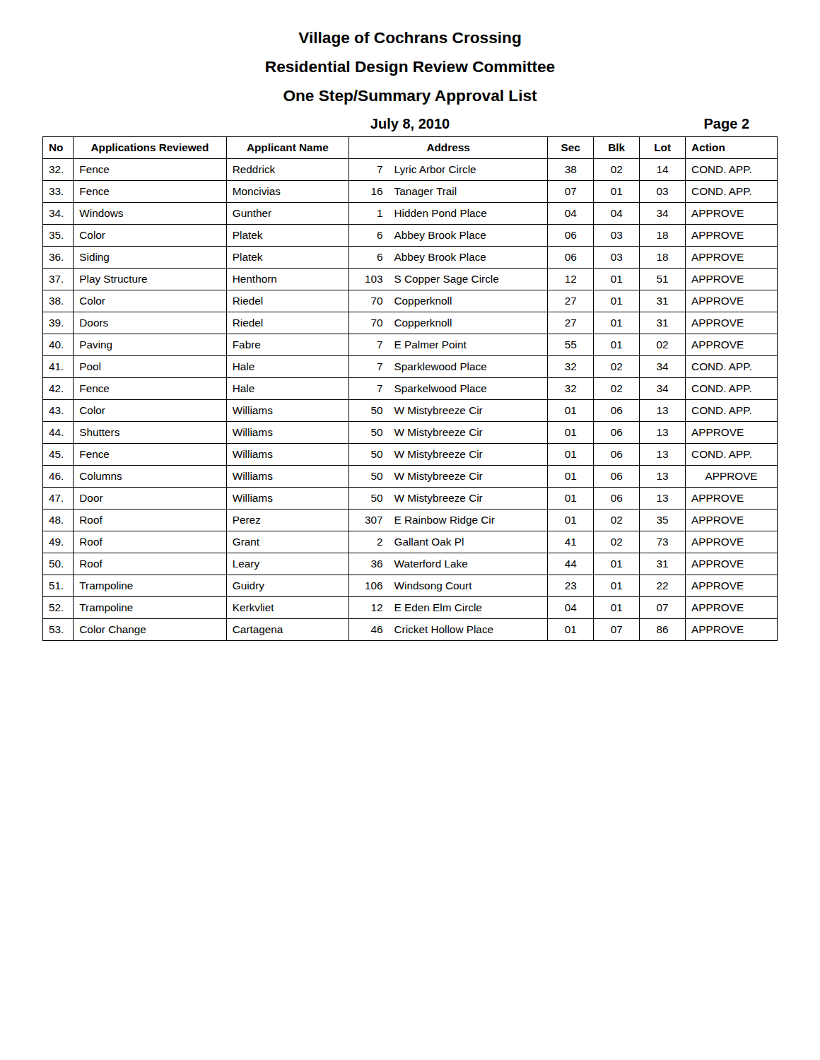Village of Cochrans Crossing
Residential Design Review Committee
One Step/Summary Approval List
July 8, 2010 Page 2
| No | Applications Reviewed | Applicant Name | Address | Sec | Blk | Lot | Action |
| --- | --- | --- | --- | --- | --- | --- | --- |
| 32. | Fence | Reddrick | 7 | Lyric Arbor Circle | 38 | 02 | 14 | COND. APP. |
| 33. | Fence | Moncivias | 16 | Tanager Trail | 07 | 01 | 03 | COND. APP. |
| 34. | Windows | Gunther | 1 | Hidden Pond Place | 04 | 04 | 34 | APPROVE |
| 35. | Color | Platek | 6 | Abbey Brook Place | 06 | 03 | 18 | APPROVE |
| 36. | Siding | Platek | 6 | Abbey Brook Place | 06 | 03 | 18 | APPROVE |
| 37. | Play Structure | Henthorn | 103 | S Copper Sage Circle | 12 | 01 | 51 | APPROVE |
| 38. | Color | Riedel | 70 | Copperknoll | 27 | 01 | 31 | APPROVE |
| 39. | Doors | Riedel | 70 | Copperknoll | 27 | 01 | 31 | APPROVE |
| 40. | Paving | Fabre | 7 | E Palmer Point | 55 | 01 | 02 | APPROVE |
| 41. | Pool | Hale | 7 | Sparklewood Place | 32 | 02 | 34 | COND. APP. |
| 42. | Fence | Hale | 7 | Sparkelwood Place | 32 | 02 | 34 | COND. APP. |
| 43. | Color | Williams | 50 | W Mistybreeze Cir | 01 | 06 | 13 | COND. APP. |
| 44. | Shutters | Williams | 50 | W Mistybreeze Cir | 01 | 06 | 13 | APPROVE |
| 45. | Fence | Williams | 50 | W Mistybreeze Cir | 01 | 06 | 13 | COND. APP. |
| 46. | Columns | Williams | 50 | W Mistybreeze Cir | 01 | 06 | 13 | APPROVE |
| 47. | Door | Williams | 50 | W Mistybreeze Cir | 01 | 06 | 13 | APPROVE |
| 48. | Roof | Perez | 307 | E Rainbow Ridge Cir | 01 | 02 | 35 | APPROVE |
| 49. | Roof | Grant | 2 | Gallant Oak Pl | 41 | 02 | 73 | APPROVE |
| 50. | Roof | Leary | 36 | Waterford Lake | 44 | 01 | 31 | APPROVE |
| 51. | Trampoline | Guidry | 106 | Windsong Court | 23 | 01 | 22 | APPROVE |
| 52. | Trampoline | Kerkvliet | 12 | E Eden Elm Circle | 04 | 01 | 07 | APPROVE |
| 53. | Color Change | Cartagena | 46 | Cricket Hollow Place | 01 | 07 | 86 | APPROVE |